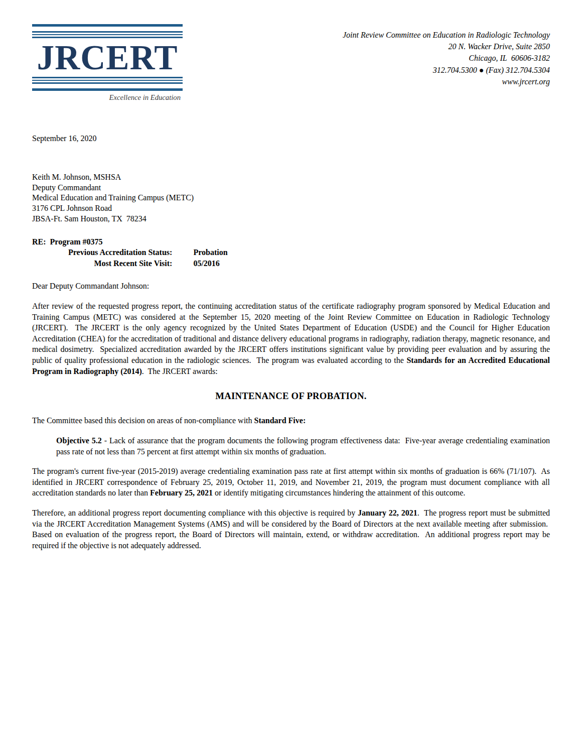JRCERT
Excellence in Education
Joint Review Committee on Education in Radiologic Technology
20 N. Wacker Drive, Suite 2850
Chicago, IL 60606-3182
312.704.5300 ● (Fax) 312.704.5304
www.jrcert.org
September 16, 2020
Keith M. Johnson, MSHSA
Deputy Commandant
Medical Education and Training Campus (METC)
3176 CPL Johnson Road
JBSA-Ft. Sam Houston, TX 78234
RE: Program #0375
| Previous Accreditation Status: | Probation |
| Most Recent Site Visit: | 05/2016 |
Dear Deputy Commandant Johnson:
After review of the requested progress report, the continuing accreditation status of the certificate radiography program sponsored by Medical Education and Training Campus (METC) was considered at the September 15, 2020 meeting of the Joint Review Committee on Education in Radiologic Technology (JRCERT). The JRCERT is the only agency recognized by the United States Department of Education (USDE) and the Council for Higher Education Accreditation (CHEA) for the accreditation of traditional and distance delivery educational programs in radiography, radiation therapy, magnetic resonance, and medical dosimetry. Specialized accreditation awarded by the JRCERT offers institutions significant value by providing peer evaluation and by assuring the public of quality professional education in the radiologic sciences. The program was evaluated according to the Standards for an Accredited Educational Program in Radiography (2014). The JRCERT awards:
MAINTENANCE OF PROBATION.
The Committee based this decision on areas of non-compliance with Standard Five:
Objective 5.2 - Lack of assurance that the program documents the following program effectiveness data: Five-year average credentialing examination pass rate of not less than 75 percent at first attempt within six months of graduation.
The program's current five-year (2015-2019) average credentialing examination pass rate at first attempt within six months of graduation is 66% (71/107). As identified in JRCERT correspondence of February 25, 2019, October 11, 2019, and November 21, 2019, the program must document compliance with all accreditation standards no later than February 25, 2021 or identify mitigating circumstances hindering the attainment of this outcome.
Therefore, an additional progress report documenting compliance with this objective is required by January 22, 2021. The progress report must be submitted via the JRCERT Accreditation Management Systems (AMS) and will be considered by the Board of Directors at the next available meeting after submission. Based on evaluation of the progress report, the Board of Directors will maintain, extend, or withdraw accreditation. An additional progress report may be required if the objective is not adequately addressed.